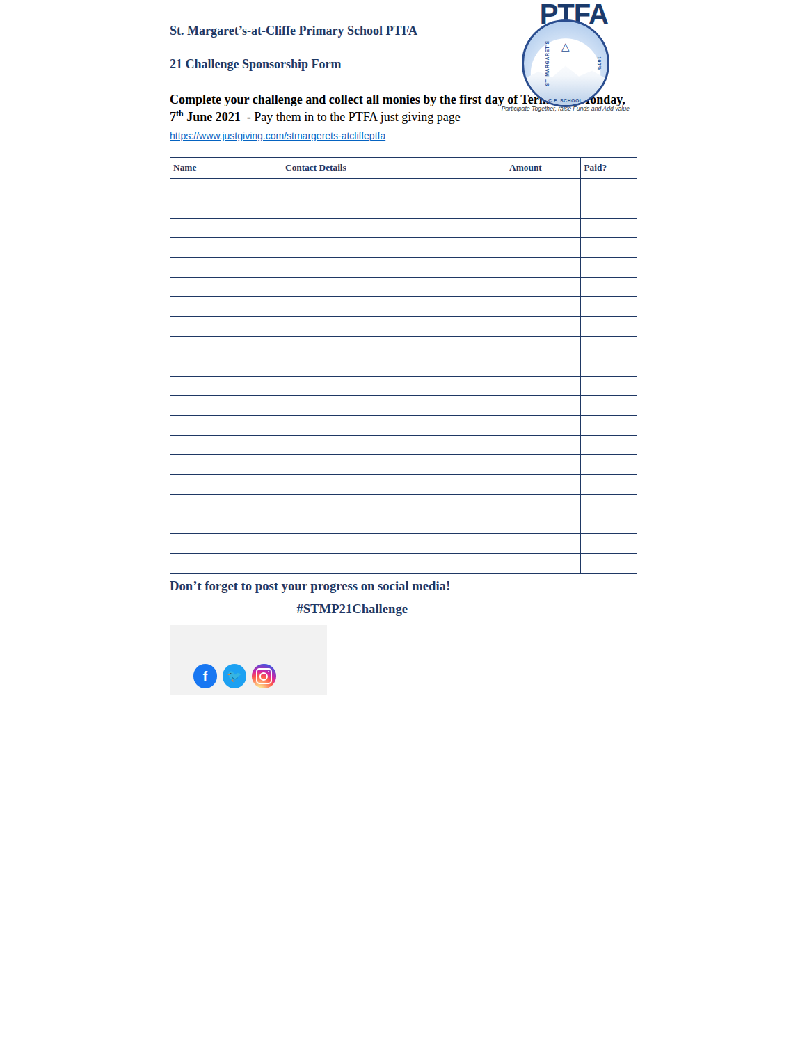PTFA
△
ST. MARGARET'S C.P. SCHOOL 100%
Participate Together, raise Funds and Add value
St. Margaret’s-at-Cliffe Primary School PTFA
21 Challenge Sponsorship Form
Complete your challenge and collect all monies by the first day of Term 6 on Monday, 7th June 2021 - Pay them in to the PTFA just giving page –
https://www.justgiving.com/stmargerets-atcliffeptfa
| Name | Contact Details | Amount | Paid? |
| --- | --- | --- | --- |
Don’t forget to post your progress on social media!
#STMP21Challenge
f 🐦